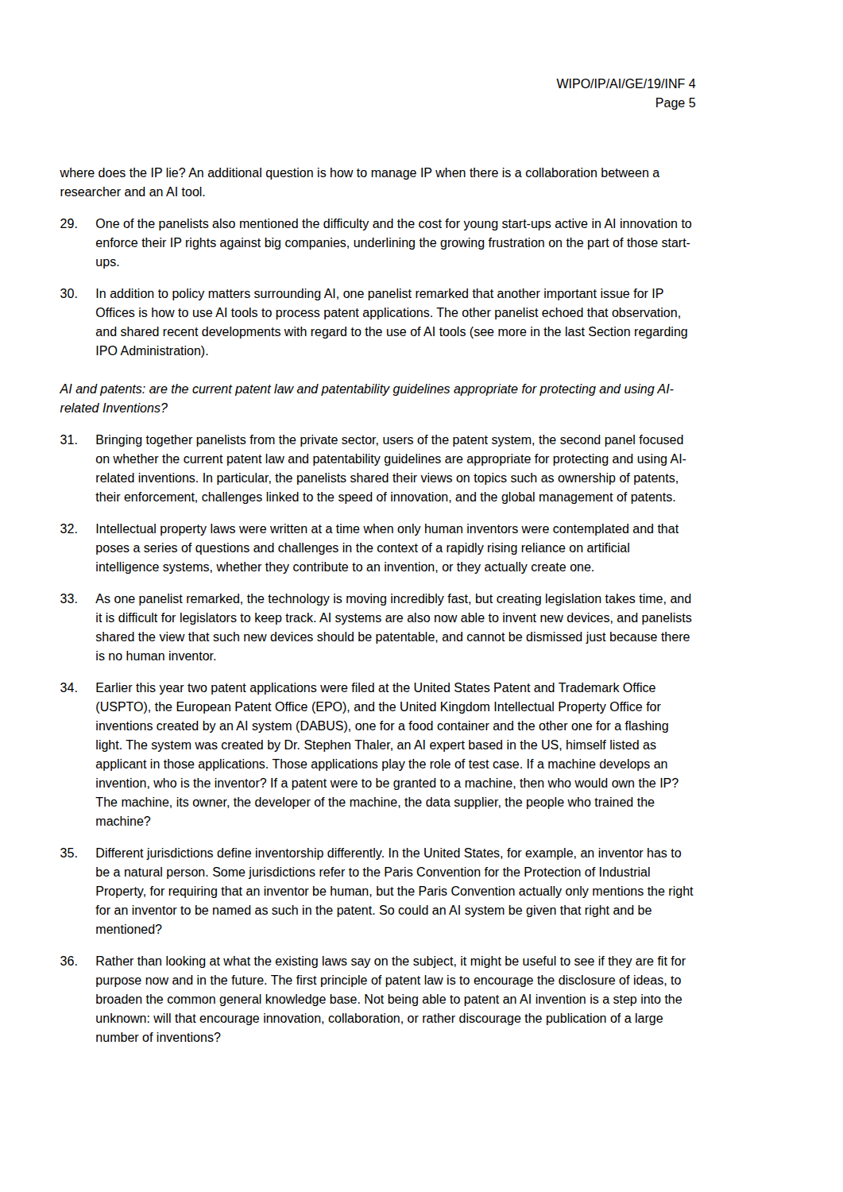WIPO/IP/AI/GE/19/INF 4 Page 5
where does the IP lie? An additional question is how to manage IP when there is a collaboration between a researcher and an AI tool.
29. One of the panelists also mentioned the difficulty and the cost for young start-ups active in AI innovation to enforce their IP rights against big companies, underlining the growing frustration on the part of those start-ups.
30. In addition to policy matters surrounding AI, one panelist remarked that another important issue for IP Offices is how to use AI tools to process patent applications. The other panelist echoed that observation, and shared recent developments with regard to the use of AI tools (see more in the last Section regarding IPO Administration).
AI and patents: are the current patent law and patentability guidelines appropriate for protecting and using AI-related Inventions?
31. Bringing together panelists from the private sector, users of the patent system, the second panel focused on whether the current patent law and patentability guidelines are appropriate for protecting and using AI-related inventions. In particular, the panelists shared their views on topics such as ownership of patents, their enforcement, challenges linked to the speed of innovation, and the global management of patents.
32. Intellectual property laws were written at a time when only human inventors were contemplated and that poses a series of questions and challenges in the context of a rapidly rising reliance on artificial intelligence systems, whether they contribute to an invention, or they actually create one.
33. As one panelist remarked, the technology is moving incredibly fast, but creating legislation takes time, and it is difficult for legislators to keep track. AI systems are also now able to invent new devices, and panelists shared the view that such new devices should be patentable, and cannot be dismissed just because there is no human inventor.
34. Earlier this year two patent applications were filed at the United States Patent and Trademark Office (USPTO), the European Patent Office (EPO), and the United Kingdom Intellectual Property Office for inventions created by an AI system (DABUS), one for a food container and the other one for a flashing light. The system was created by Dr. Stephen Thaler, an AI expert based in the US, himself listed as applicant in those applications. Those applications play the role of test case. If a machine develops an invention, who is the inventor? If a patent were to be granted to a machine, then who would own the IP? The machine, its owner, the developer of the machine, the data supplier, the people who trained the machine?
35. Different jurisdictions define inventorship differently. In the United States, for example, an inventor has to be a natural person. Some jurisdictions refer to the Paris Convention for the Protection of Industrial Property, for requiring that an inventor be human, but the Paris Convention actually only mentions the right for an inventor to be named as such in the patent. So could an AI system be given that right and be mentioned?
36. Rather than looking at what the existing laws say on the subject, it might be useful to see if they are fit for purpose now and in the future. The first principle of patent law is to encourage the disclosure of ideas, to broaden the common general knowledge base. Not being able to patent an AI invention is a step into the unknown: will that encourage innovation, collaboration, or rather discourage the publication of a large number of inventions?